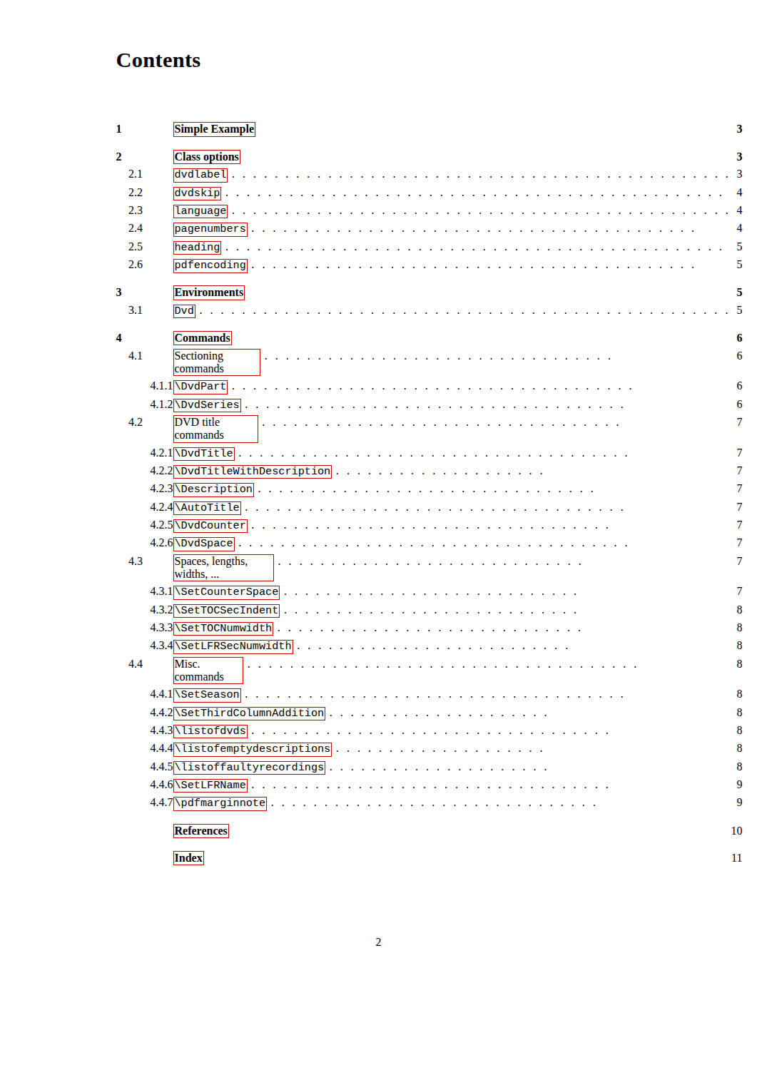Contents
| 1 | Simple Example | 3 |
| 2 | Class options | 3 |
| 2.1 | dvdlabel . . . . . . . . . . . . . . . . . . . . . . . . . . . . . . . . . . . . . . . . . . . . . . . | 3 |
| 2.2 | dvdskip . . . . . . . . . . . . . . . . . . . . . . . . . . . . . . . . . . . . . . . . . . . . . . . | 4 |
| 2.3 | language . . . . . . . . . . . . . . . . . . . . . . . . . . . . . . . . . . . . . . . . . . . . . . . | 4 |
| 2.4 | pagenumbers . . . . . . . . . . . . . . . . . . . . . . . . . . . . . . . . . . . . . . . . . . | 4 |
| 2.5 | heading . . . . . . . . . . . . . . . . . . . . . . . . . . . . . . . . . . . . . . . . . . . . . . . | 5 |
| 2.6 | pdfencoding . . . . . . . . . . . . . . . . . . . . . . . . . . . . . . . . . . . . . . . . . . | 5 |
| 3 | Environments | 5 |
| 3.1 | Dvd . . . . . . . . . . . . . . . . . . . . . . . . . . . . . . . . . . . . . . . . . . . . . . . . . . | 5 |
| 4 | Commands | 6 |
| 4.1 | Sectioning commands . . . . . . . . . . . . . . . . . . . . . . . . . . . . . . . . . | 6 |
| 4.1.1 | \DvdPart . . . . . . . . . . . . . . . . . . . . . . . . . . . . . . . . . . . . . . | 6 |
| 4.1.2 | \DvdSeries . . . . . . . . . . . . . . . . . . . . . . . . . . . . . . . . . . . . | 6 |
| 4.2 | DVD title commands . . . . . . . . . . . . . . . . . . . . . . . . . . . . . . . . . . | 7 |
| 4.2.1 | \DvdTitle . . . . . . . . . . . . . . . . . . . . . . . . . . . . . . . . . . . . . | 7 |
| 4.2.2 | \DvdTitleWithDescription . . . . . . . . . . . . . . . . . . . . | 7 |
| 4.2.3 | \Description . . . . . . . . . . . . . . . . . . . . . . . . . . . . . . . . | 7 |
| 4.2.4 | \AutoTitle . . . . . . . . . . . . . . . . . . . . . . . . . . . . . . . . . . . . | 7 |
| 4.2.5 | \DvdCounter . . . . . . . . . . . . . . . . . . . . . . . . . . . . . . . . . . | 7 |
| 4.2.6 | \DvdSpace . . . . . . . . . . . . . . . . . . . . . . . . . . . . . . . . . . . . . | 7 |
| 4.3 | Spaces, lengths, widths, ... . . . . . . . . . . . . . . . . . . . . . . . . . . . . . | 7 |
| 4.3.1 | \SetCounterSpace . . . . . . . . . . . . . . . . . . . . . . . . . . . . | 7 |
| 4.3.2 | \SetTOCSecIndent . . . . . . . . . . . . . . . . . . . . . . . . . . . . | 8 |
| 4.3.3 | \SetTOCNumwidth . . . . . . . . . . . . . . . . . . . . . . . . . . . . . | 8 |
| 4.3.4 | \SetLFRSecNumwidth . . . . . . . . . . . . . . . . . . . . . . . . . . | 8 |
| 4.4 | Misc. commands . . . . . . . . . . . . . . . . . . . . . . . . . . . . . . . . . . . . . | 8 |
| 4.4.1 | \SetSeason . . . . . . . . . . . . . . . . . . . . . . . . . . . . . . . . . . . . | 8 |
| 4.4.2 | \SetThirdColumnAddition . . . . . . . . . . . . . . . . . . . . . | 8 |
| 4.4.3 | \listofdvds . . . . . . . . . . . . . . . . . . . . . . . . . . . . . . . . . . | 8 |
| 4.4.4 | \listofemptydescriptions . . . . . . . . . . . . . . . . . . . . | 8 |
| 4.4.5 | \listoffaultyrecordings . . . . . . . . . . . . . . . . . . . . . | 8 |
| 4.4.6 | \SetLFRName . . . . . . . . . . . . . . . . . . . . . . . . . . . . . . . . . . | 9 |
| 4.4.7 | \pdfmarginnote . . . . . . . . . . . . . . . . . . . . . . . . . . . . . . . | 9 |
| | References | 10 |
| | Index | 11 |
2